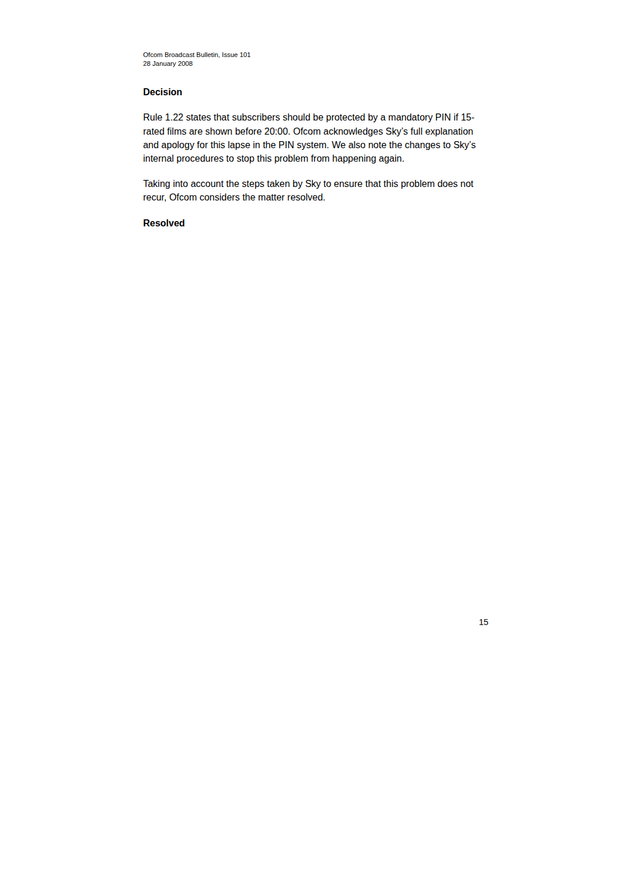Ofcom Broadcast Bulletin, Issue 101
28 January 2008
Decision
Rule 1.22 states that subscribers should be protected by a mandatory PIN if 15-rated films are shown before 20:00. Ofcom acknowledges Sky’s full explanation and apology for this lapse in the PIN system. We also note the changes to Sky’s internal procedures to stop this problem from happening again.
Taking into account the steps taken by Sky to ensure that this problem does not recur, Ofcom considers the matter resolved.
Resolved
15